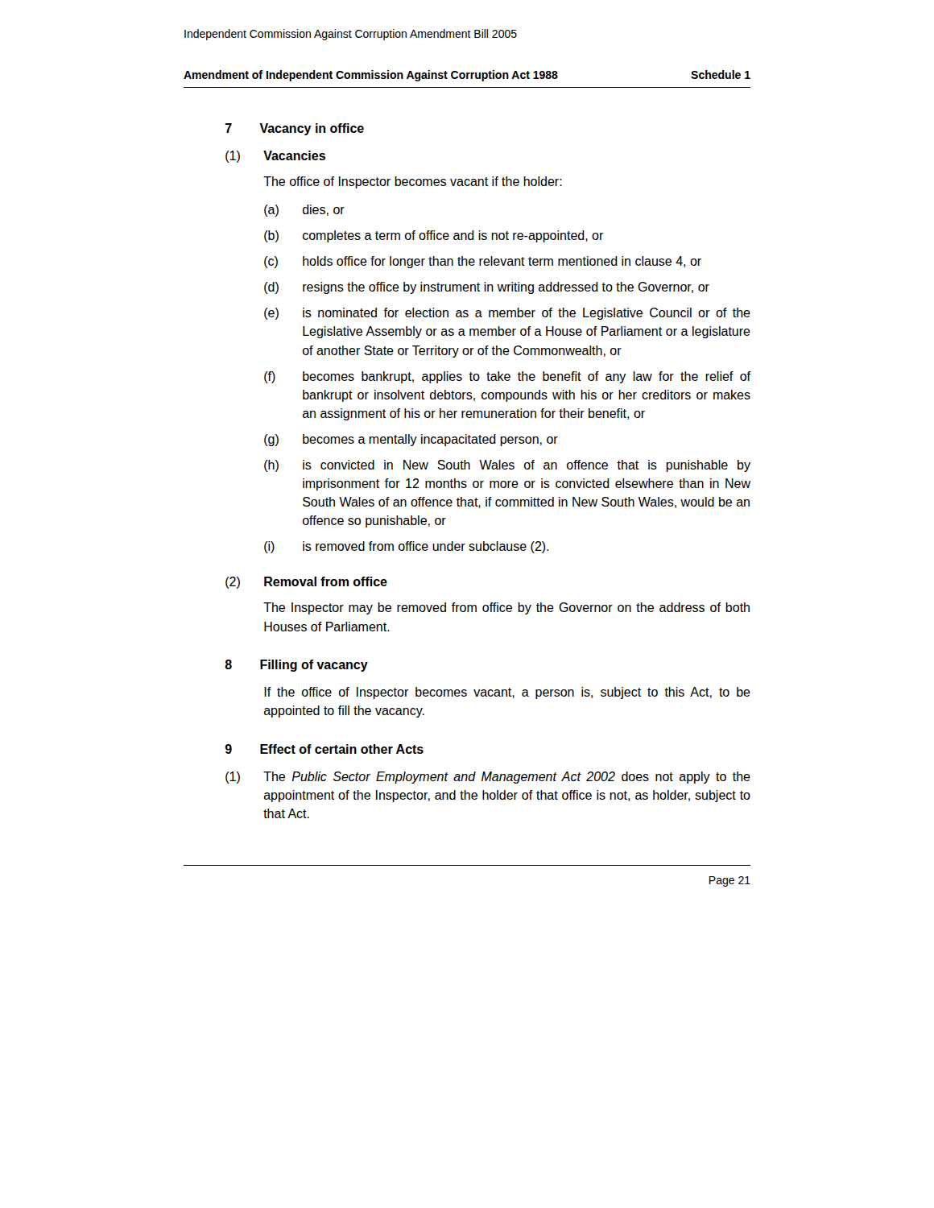Independent Commission Against Corruption Amendment Bill 2005
Amendment of Independent Commission Against Corruption Act 1988 Schedule 1
7 Vacancy in office
(1)
Vacancies
The office of Inspector becomes vacant if the holder:
(a) dies, or
(b) completes a term of office and is not re-appointed, or
(c) holds office for longer than the relevant term mentioned in clause 4, or
(d) resigns the office by instrument in writing addressed to the Governor, or
(e) is nominated for election as a member of the Legislative Council or of the Legislative Assembly or as a member of a House of Parliament or a legislature of another State or Territory or of the Commonwealth, or
(f) becomes bankrupt, applies to take the benefit of any law for the relief of bankrupt or insolvent debtors, compounds with his or her creditors or makes an assignment of his or her remuneration for their benefit, or
(g) becomes a mentally incapacitated person, or
(h) is convicted in New South Wales of an offence that is punishable by imprisonment for 12 months or more or is convicted elsewhere than in New South Wales of an offence that, if committed in New South Wales, would be an offence so punishable, or
(i) is removed from office under subclause (2).
(2)
Removal from office
The Inspector may be removed from office by the Governor on the address of both Houses of Parliament.
8 Filling of vacancy
If the office of Inspector becomes vacant, a person is, subject to this Act, to be appointed to fill the vacancy.
9 Effect of certain other Acts
(1)
The Public Sector Employment and Management Act 2002 does not apply to the appointment of the Inspector, and the holder of that office is not, as holder, subject to that Act.
Page 21